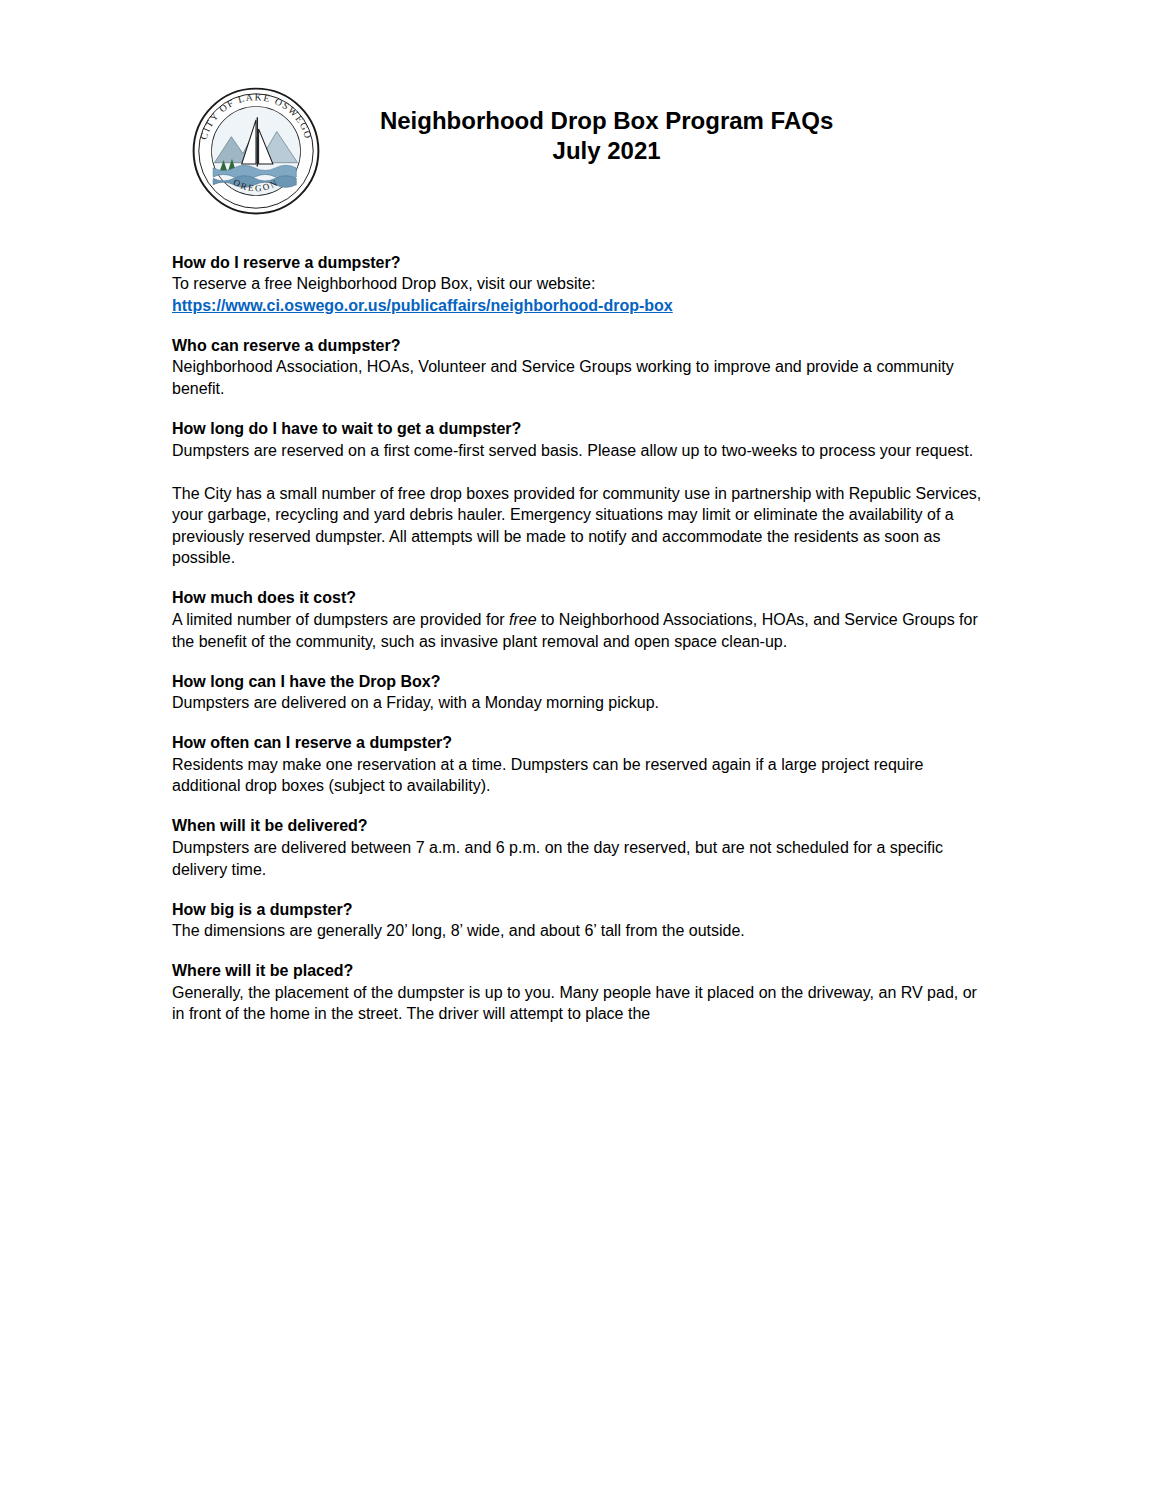CITY OF LAKE OSWEGO OREGON
Neighborhood Drop Box Program FAQs
July 2021
How do I reserve a dumpster?
To reserve a free Neighborhood Drop Box, visit our website:
https://www.ci.oswego.or.us/publicaffairs/neighborhood-drop-box
Who can reserve a dumpster?
Neighborhood Association, HOAs, Volunteer and Service Groups working to improve and provide a community benefit.
How long do I have to wait to get a dumpster?
Dumpsters are reserved on a first come-first served basis. Please allow up to two-weeks to process your request.
The City has a small number of free drop boxes provided for community use in partnership with Republic Services, your garbage, recycling and yard debris hauler. Emergency situations may limit or eliminate the availability of a previously reserved dumpster. All attempts will be made to notify and accommodate the residents as soon as possible.
How much does it cost?
A limited number of dumpsters are provided for free to Neighborhood Associations, HOAs, and Service Groups for the benefit of the community, such as invasive plant removal and open space clean-up.
How long can I have the Drop Box?
Dumpsters are delivered on a Friday, with a Monday morning pickup.
How often can I reserve a dumpster?
Residents may make one reservation at a time. Dumpsters can be reserved again if a large project require additional drop boxes (subject to availability).
When will it be delivered?
Dumpsters are delivered between 7 a.m. and 6 p.m. on the day reserved, but are not scheduled for a specific delivery time.
How big is a dumpster?
The dimensions are generally 20’ long, 8’ wide, and about 6’ tall from the outside.
Where will it be placed?
Generally, the placement of the dumpster is up to you. Many people have it placed on the driveway, an RV pad, or in front of the home in the street. The driver will attempt to place the